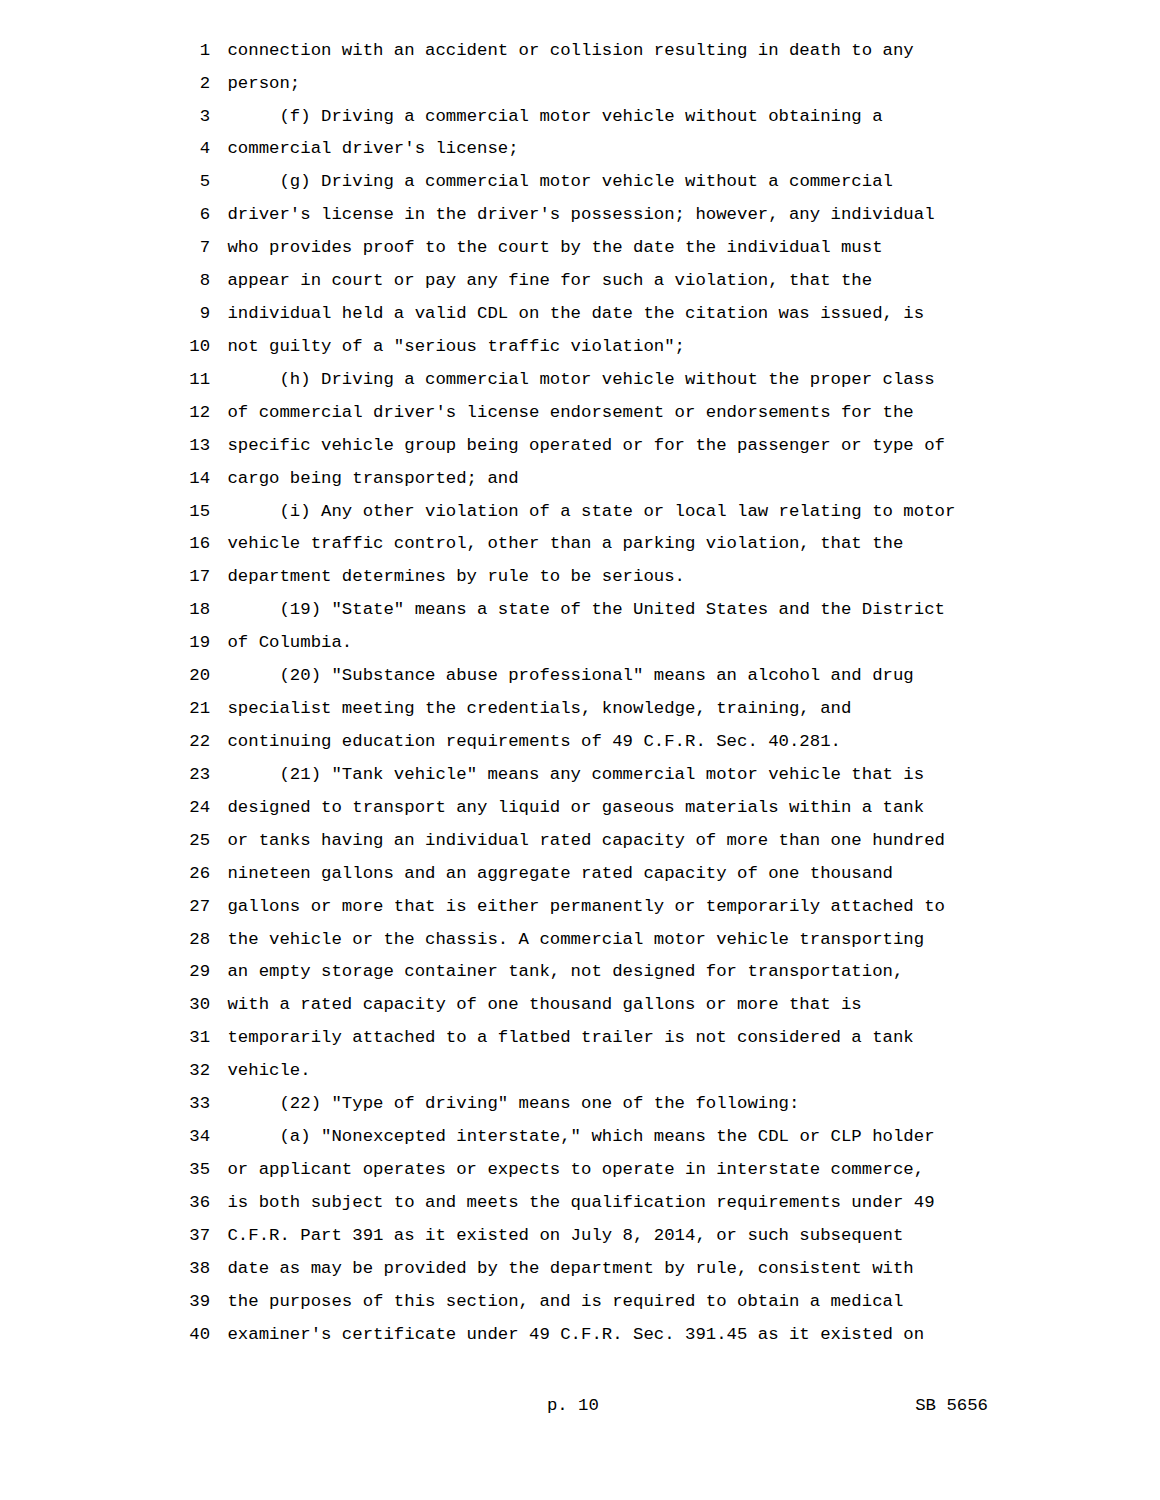connection with an accident or collision resulting in death to any
person;
(f) Driving a commercial motor vehicle without obtaining a
commercial driver's license;
(g) Driving a commercial motor vehicle without a commercial
driver's license in the driver's possession; however, any individual
who provides proof to the court by the date the individual must
appear in court or pay any fine for such a violation, that the
individual held a valid CDL on the date the citation was issued, is
not guilty of a "serious traffic violation";
(h) Driving a commercial motor vehicle without the proper class
of commercial driver's license endorsement or endorsements for the
specific vehicle group being operated or for the passenger or type of
cargo being transported; and
(i) Any other violation of a state or local law relating to motor
vehicle traffic control, other than a parking violation, that the
department determines by rule to be serious.
(19) "State" means a state of the United States and the District
of Columbia.
(20) "Substance abuse professional" means an alcohol and drug
specialist meeting the credentials, knowledge, training, and
continuing education requirements of 49 C.F.R. Sec. 40.281.
(21) "Tank vehicle" means any commercial motor vehicle that is
designed to transport any liquid or gaseous materials within a tank
or tanks having an individual rated capacity of more than one hundred
nineteen gallons and an aggregate rated capacity of one thousand
gallons or more that is either permanently or temporarily attached to
the vehicle or the chassis. A commercial motor vehicle transporting
an empty storage container tank, not designed for transportation,
with a rated capacity of one thousand gallons or more that is
temporarily attached to a flatbed trailer is not considered a tank
vehicle.
(22) "Type of driving" means one of the following:
(a) "Nonexcepted interstate," which means the CDL or CLP holder
or applicant operates or expects to operate in interstate commerce,
is both subject to and meets the qualification requirements under 49
C.F.R. Part 391 as it existed on July 8, 2014, or such subsequent
date as may be provided by the department by rule, consistent with
the purposes of this section, and is required to obtain a medical
examiner's certificate under 49 C.F.R. Sec. 391.45 as it existed on
p. 10 SB 5656